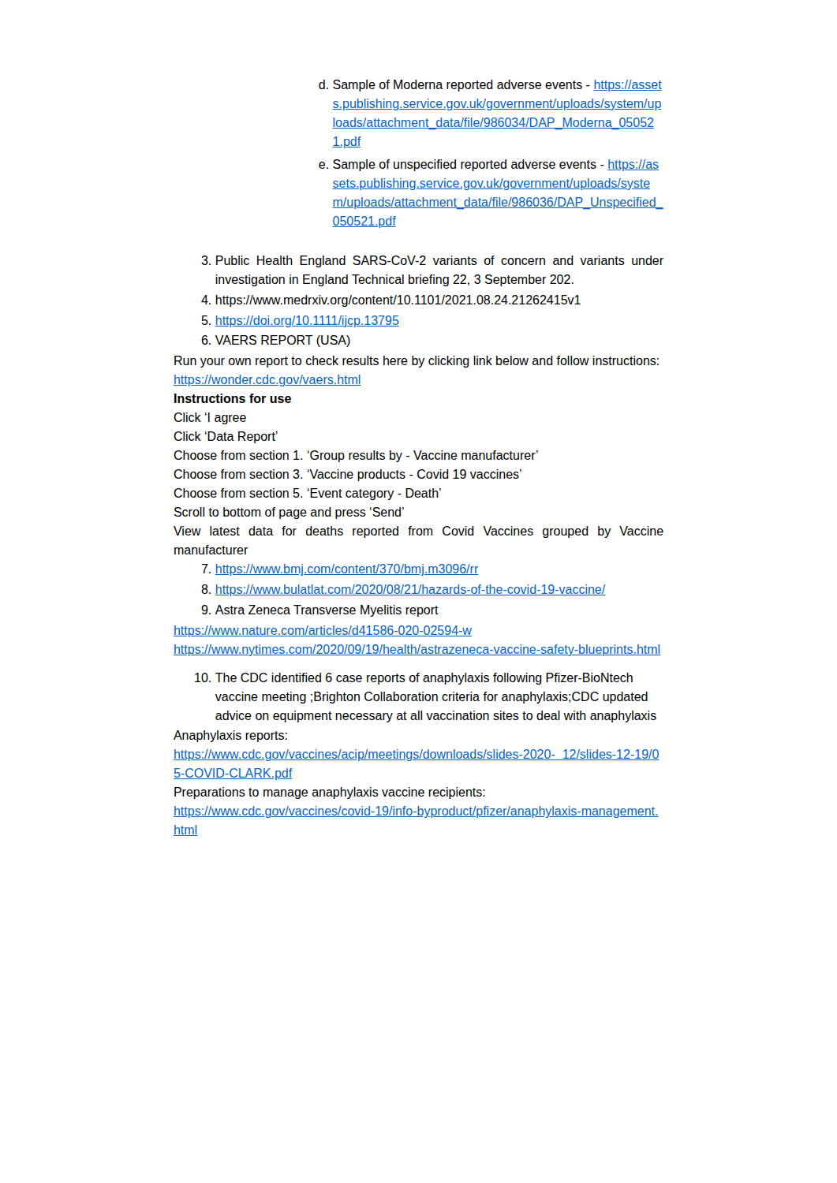Sample of Moderna reported adverse events - https://assets.publishing.service.gov.uk/government/uploads/system/uploads/attachment_data/file/986034/DAP_Moderna_050521.pdf
Sample of unspecified reported adverse events - https://assets.publishing.service.gov.uk/government/uploads/system/uploads/attachment_data/file/986036/DAP_Unspecified_050521.pdf
Public Health England SARS-CoV-2 variants of concern and variants under investigation in England Technical briefing 22, 3 September 202.
https://www.medrxiv.org/content/10.1101/2021.08.24.21262415v1
https://doi.org/10.1111/ijcp.13795
VAERS REPORT (USA)
Run your own report to check results here by clicking link below and follow instructions:
https://wonder.cdc.gov/vaers.html
Instructions for use
Click ‘I agree
Click ‘Data Report’
Choose from section 1. ‘Group results by - Vaccine manufacturer’
Choose from section 3. ‘Vaccine products - Covid 19 vaccines’
Choose from section 5. ‘Event category - Death’
Scroll to bottom of page and press ‘Send’
View latest data for deaths reported from Covid Vaccines grouped by Vaccine manufacturer
https://www.bmj.com/content/370/bmj.m3096/rr
https://www.bulatlat.com/2020/08/21/hazards-of-the-covid-19-vaccine/
Astra Zeneca Transverse Myelitis report
https://www.nature.com/articles/d41586-020-02594-w
https://www.nytimes.com/2020/09/19/health/astrazeneca-vaccine-safety-blueprints.html
The CDC identified 6 case reports of anaphylaxis following Pfizer-BioNtech vaccine meeting ;Brighton Collaboration criteria for anaphylaxis;CDC updated advice on equipment necessary at all vaccination sites to deal with anaphylaxis
Anaphylaxis reports:
https://www.cdc.gov/vaccines/acip/meetings/downloads/slides-2020- 12/slides-12-19/05-COVID-CLARK.pdf
Preparations to manage anaphylaxis vaccine recipients:
https://www.cdc.gov/vaccines/covid-19/info-byproduct/pfizer/anaphylaxis-management.html